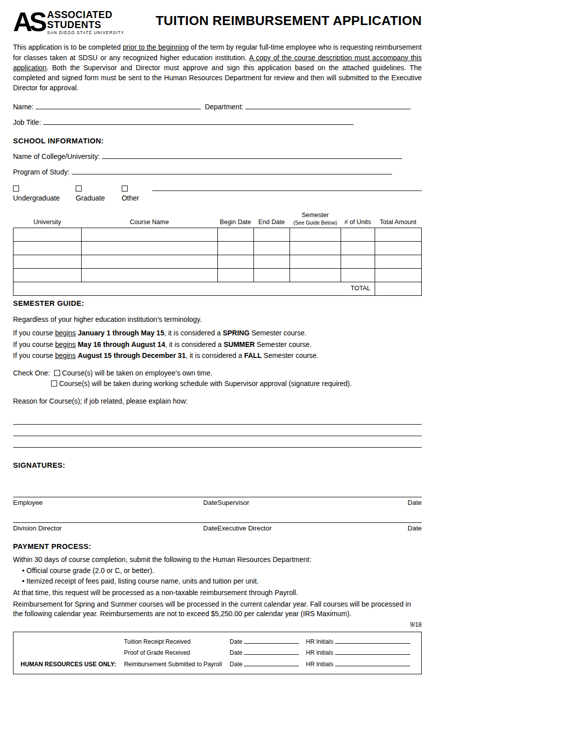AS
ASSOCIATED STUDENTS SAN DIEGO STATE UNIVERSITY
TUITION REIMBURSEMENT APPLICATION
This application is to be completed prior to the beginning of the term by regular full-time employee who is requesting reimbursement for classes taken at SDSU or any recognized higher education institution. A copy of the course description must accompany this application. Both the Supervisor and Director must approve and sign this application based on the attached guidelines. The completed and signed form must be sent to the Human Resources Department for review and then will submitted to the Executive Director for approval.
Name: Department:
Job Title:
SCHOOL INFORMATION:
Name of College/University:
Program of Study:
Undergraduate Graduate Other
| University | Course Name | Begin Date | End Date | Semester (See Guide Below) | # of Units | Total Amount |
| --- | --- | --- | --- | --- | --- | --- |
| TOTAL | |
SEMESTER GUIDE:
Regardless of your higher education institution’s terminology.
If you course begins January 1 through May 15, it is considered a SPRING Semester course.
If you course begins May 16 through August 14, it is considered a SUMMER Semester course.
If you course begins August 15 through December 31, it is considered a FALL Semester course.
Check One: Course(s) will be taken on employee’s own time.
Course(s) will be taken during working schedule with Supervisor approval (signature required).
Reason for Course(s); if job related, please explain how:
SIGNATURES:
| Employee Date | Supervisor Date |
| Division Director Date | Executive Director Date |
PAYMENT PROCESS:
Within 30 days of course completion, submit the following to the Human Resources Department:
• Official course grade (2.0 or C, or better).
• Itemized receipt of fees paid, listing course name, units and tuition per unit.
At that time, this request will be processed as a non-taxable reimbursement through Payroll.
Reimbursement for Spring and Summer courses will be processed in the current calendar year. Fall courses will be processed in the following calendar year. Reimbursements are not to exceed $5,250.00 per calendar year (IRS Maximum).
9/18
| HUMAN RESOURCES USE ONLY: | Tuition Receipt Received | Date | HR Initials |
| Proof of Grade Received | Date | HR Initials |
| Reimbursement Submitted to Payroll | Date | HR Initials |